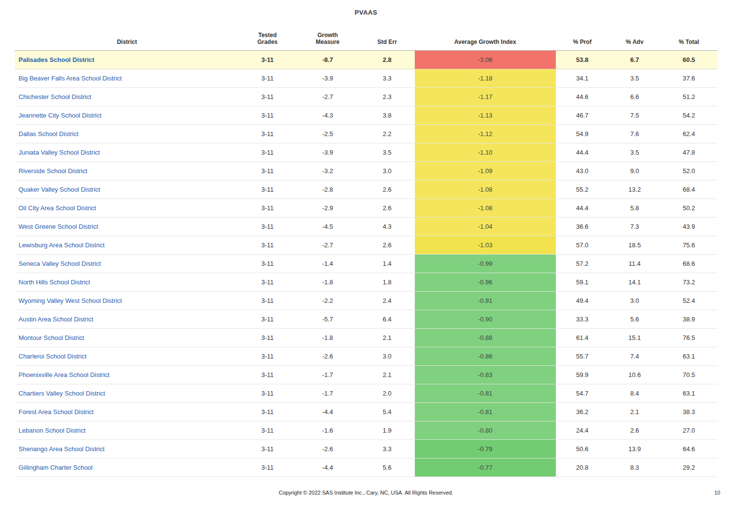PVAAS
| District | Tested Grades | Growth Measure | Std Err | Average Growth Index | % Prof | % Adv | % Total |
| --- | --- | --- | --- | --- | --- | --- | --- |
| Palisades School District | 3-11 | -8.7 | 2.8 | -3.06 | 53.8 | 6.7 | 60.5 |
| Big Beaver Falls Area School District | 3-11 | -3.9 | 3.3 | -1.18 | 34.1 | 3.5 | 37.6 |
| Chichester School District | 3-11 | -2.7 | 2.3 | -1.17 | 44.6 | 6.6 | 51.2 |
| Jeannette City School District | 3-11 | -4.3 | 3.8 | -1.13 | 46.7 | 7.5 | 54.2 |
| Dallas School District | 3-11 | -2.5 | 2.2 | -1.12 | 54.9 | 7.6 | 62.4 |
| Juniata Valley School District | 3-11 | -3.9 | 3.5 | -1.10 | 44.4 | 3.5 | 47.8 |
| Riverside School District | 3-11 | -3.2 | 3.0 | -1.09 | 43.0 | 9.0 | 52.0 |
| Quaker Valley School District | 3-11 | -2.8 | 2.6 | -1.08 | 55.2 | 13.2 | 68.4 |
| Oil City Area School District | 3-11 | -2.9 | 2.6 | -1.08 | 44.4 | 5.8 | 50.2 |
| West Greene School District | 3-11 | -4.5 | 4.3 | -1.04 | 36.6 | 7.3 | 43.9 |
| Lewisburg Area School District | 3-11 | -2.7 | 2.6 | -1.03 | 57.0 | 18.5 | 75.6 |
| Seneca Valley School District | 3-11 | -1.4 | 1.4 | -0.99 | 57.2 | 11.4 | 68.6 |
| North Hills School District | 3-11 | -1.8 | 1.8 | -0.96 | 59.1 | 14.1 | 73.2 |
| Wyoming Valley West School District | 3-11 | -2.2 | 2.4 | -0.91 | 49.4 | 3.0 | 52.4 |
| Austin Area School District | 3-11 | -5.7 | 6.4 | -0.90 | 33.3 | 5.6 | 38.9 |
| Montour School District | 3-11 | -1.8 | 2.1 | -0.88 | 61.4 | 15.1 | 76.5 |
| Charleroi School District | 3-11 | -2.6 | 3.0 | -0.86 | 55.7 | 7.4 | 63.1 |
| Phoenixville Area School District | 3-11 | -1.7 | 2.1 | -0.83 | 59.9 | 10.6 | 70.5 |
| Chartiers Valley School District | 3-11 | -1.7 | 2.0 | -0.81 | 54.7 | 8.4 | 63.1 |
| Forest Area School District | 3-11 | -4.4 | 5.4 | -0.81 | 36.2 | 2.1 | 38.3 |
| Lebanon School District | 3-11 | -1.6 | 1.9 | -0.80 | 24.4 | 2.6 | 27.0 |
| Shenango Area School District | 3-11 | -2.6 | 3.3 | -0.79 | 50.6 | 13.9 | 64.6 |
| Gillingham Charter School | 3-11 | -4.4 | 5.6 | -0.77 | 20.8 | 8.3 | 29.2 |
Copyright © 2022 SAS Institute Inc., Cary, NC, USA. All Rights Reserved. 10